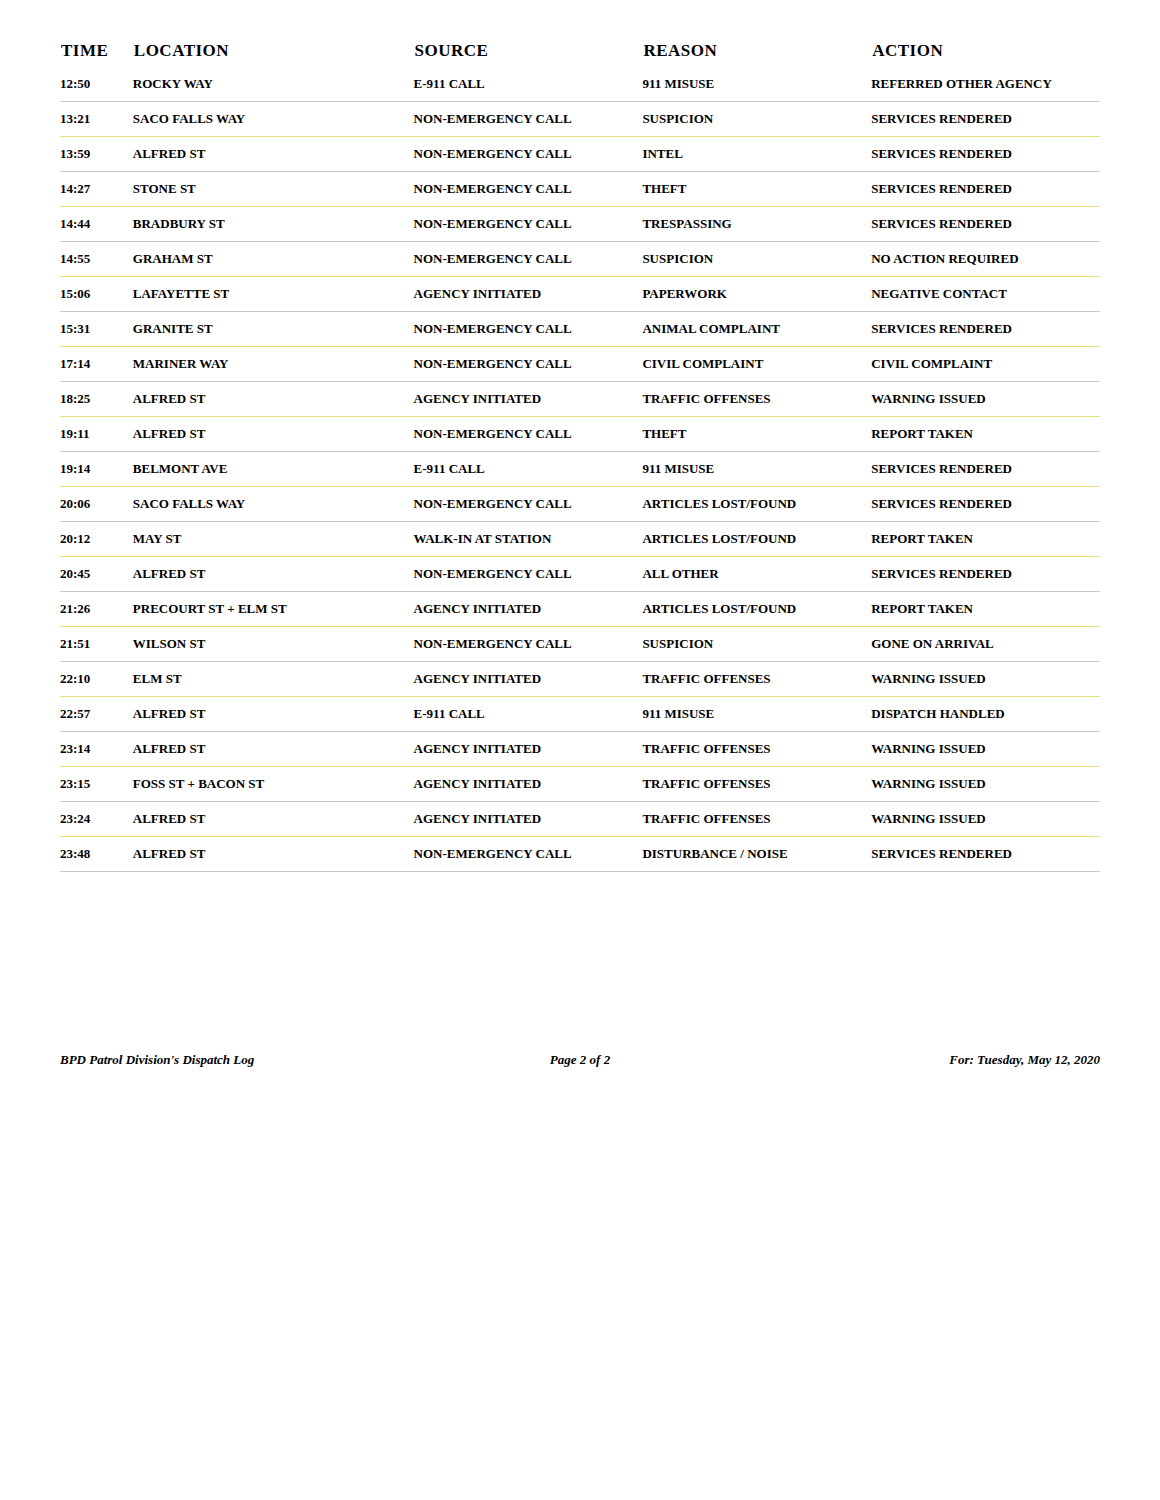| TIME | LOCATION | SOURCE | REASON | ACTION |
| --- | --- | --- | --- | --- |
| 12:50 | ROCKY WAY | E-911 CALL | 911 MISUSE | REFERRED OTHER AGENCY |
| 13:21 | SACO FALLS WAY | NON-EMERGENCY CALL | SUSPICION | SERVICES RENDERED |
| 13:59 | ALFRED ST | NON-EMERGENCY CALL | INTEL | SERVICES RENDERED |
| 14:27 | STONE ST | NON-EMERGENCY CALL | THEFT | SERVICES RENDERED |
| 14:44 | BRADBURY ST | NON-EMERGENCY CALL | TRESPASSING | SERVICES RENDERED |
| 14:55 | GRAHAM ST | NON-EMERGENCY CALL | SUSPICION | NO ACTION REQUIRED |
| 15:06 | LAFAYETTE ST | AGENCY INITIATED | PAPERWORK | NEGATIVE CONTACT |
| 15:31 | GRANITE ST | NON-EMERGENCY CALL | ANIMAL COMPLAINT | SERVICES RENDERED |
| 17:14 | MARINER WAY | NON-EMERGENCY CALL | CIVIL COMPLAINT | CIVIL COMPLAINT |
| 18:25 | ALFRED ST | AGENCY INITIATED | TRAFFIC OFFENSES | WARNING ISSUED |
| 19:11 | ALFRED ST | NON-EMERGENCY CALL | THEFT | REPORT TAKEN |
| 19:14 | BELMONT AVE | E-911 CALL | 911 MISUSE | SERVICES RENDERED |
| 20:06 | SACO FALLS WAY | NON-EMERGENCY CALL | ARTICLES LOST/FOUND | SERVICES RENDERED |
| 20:12 | MAY ST | WALK-IN AT STATION | ARTICLES LOST/FOUND | REPORT TAKEN |
| 20:45 | ALFRED ST | NON-EMERGENCY CALL | ALL OTHER | SERVICES RENDERED |
| 21:26 | PRECOURT ST + ELM ST | AGENCY INITIATED | ARTICLES LOST/FOUND | REPORT TAKEN |
| 21:51 | WILSON ST | NON-EMERGENCY CALL | SUSPICION | GONE ON ARRIVAL |
| 22:10 | ELM ST | AGENCY INITIATED | TRAFFIC OFFENSES | WARNING ISSUED |
| 22:57 | ALFRED ST | E-911 CALL | 911 MISUSE | DISPATCH HANDLED |
| 23:14 | ALFRED ST | AGENCY INITIATED | TRAFFIC OFFENSES | WARNING ISSUED |
| 23:15 | FOSS ST + BACON ST | AGENCY INITIATED | TRAFFIC OFFENSES | WARNING ISSUED |
| 23:24 | ALFRED ST | AGENCY INITIATED | TRAFFIC OFFENSES | WARNING ISSUED |
| 23:48 | ALFRED ST | NON-EMERGENCY CALL | DISTURBANCE / NOISE | SERVICES RENDERED |
BPD Patrol Division's Dispatch Log
Page 2 of 2
For: Tuesday, May 12, 2020